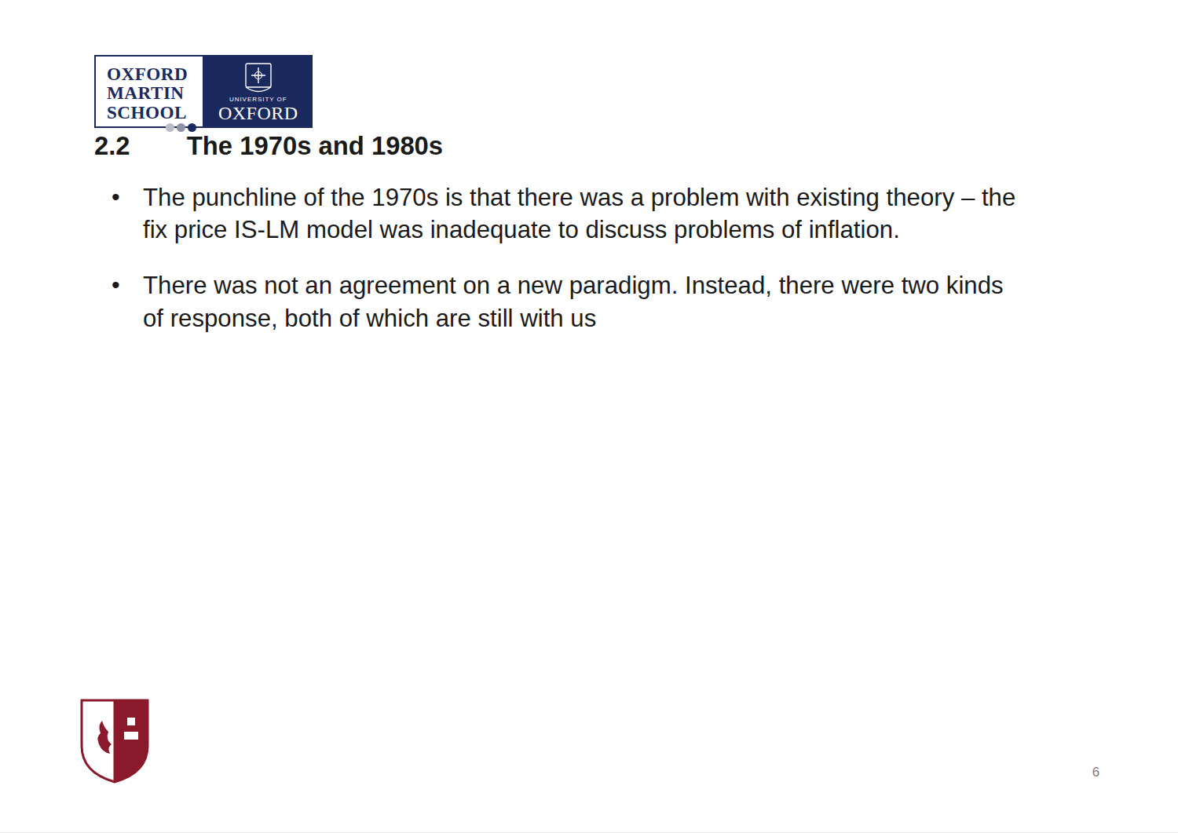OXFORD MARTIN SCHOOL
UNIVERSITY OF
OXFORD
2.2 The 1970s and 1980s
The punchline of the 1970s is that there was a problem with existing theory – the fix price IS-LM model was inadequate to discuss problems of inflation.
There was not an agreement on a new paradigm. Instead, there were two kinds of response, both of which are still with us
6